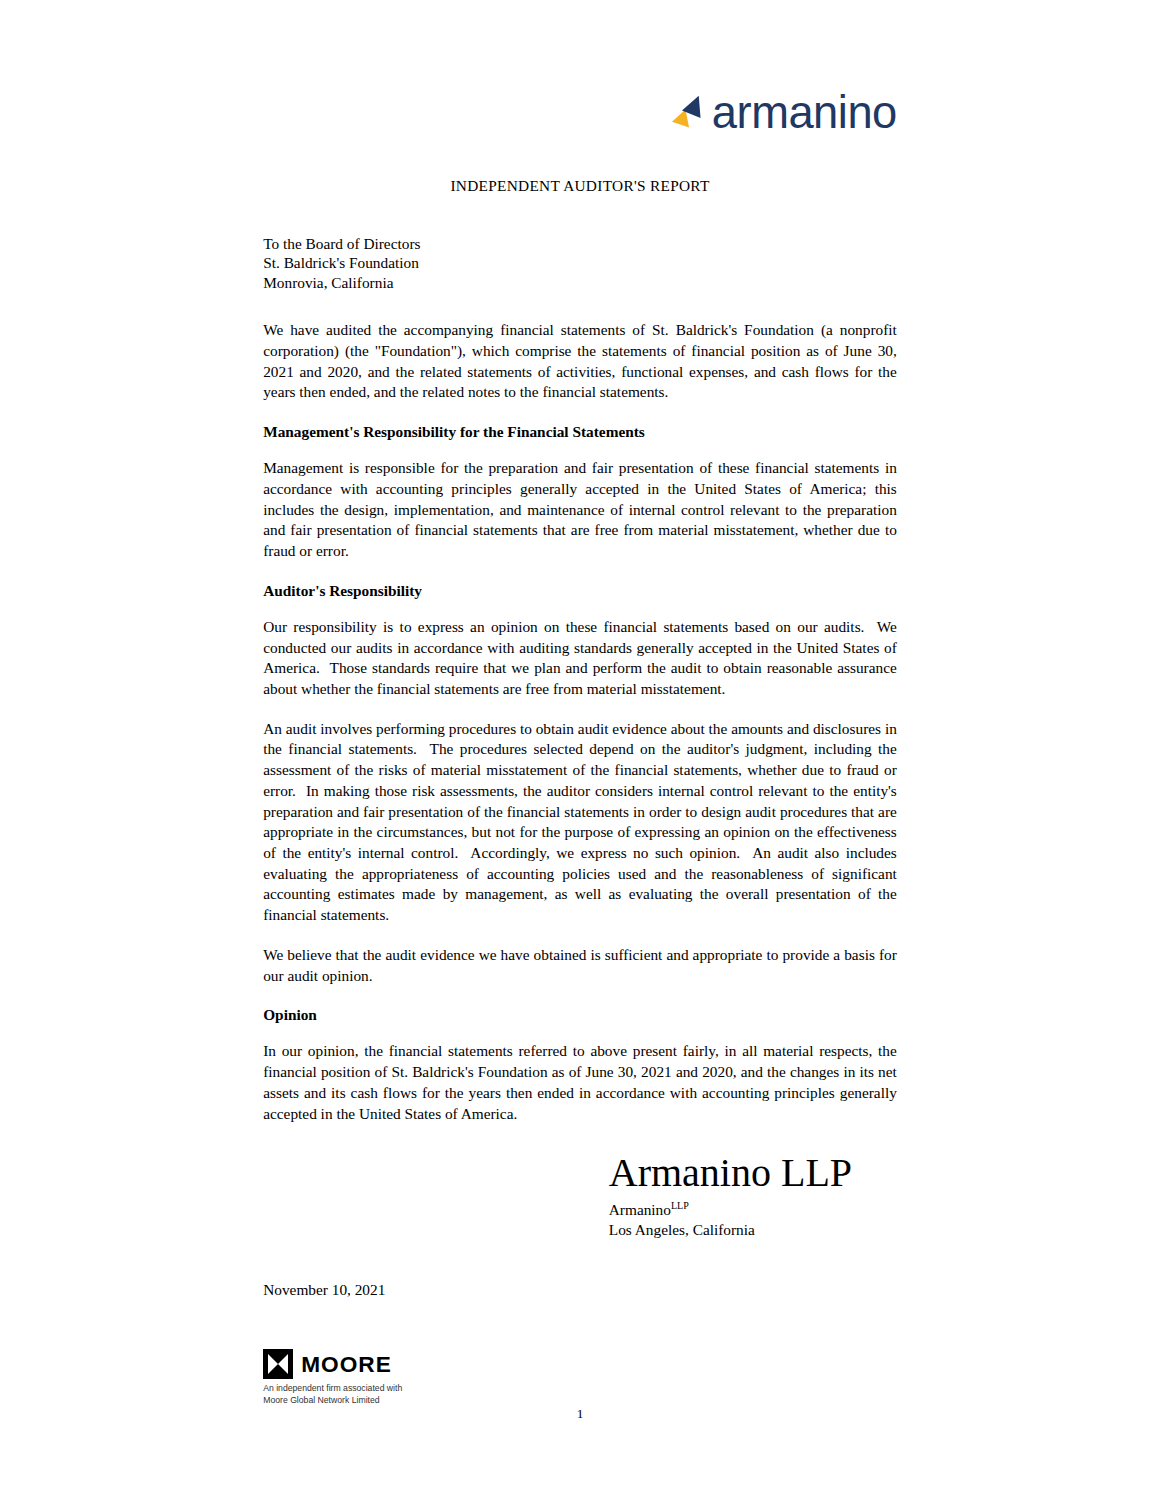armanino
INDEPENDENT AUDITOR'S REPORT
To the Board of Directors
St. Baldrick's Foundation
Monrovia, California
We have audited the accompanying financial statements of St. Baldrick's Foundation (a nonprofit corporation) (the "Foundation"), which comprise the statements of financial position as of June 30, 2021 and 2020, and the related statements of activities, functional expenses, and cash flows for the years then ended, and the related notes to the financial statements.
Management's Responsibility for the Financial Statements
Management is responsible for the preparation and fair presentation of these financial statements in accordance with accounting principles generally accepted in the United States of America; this includes the design, implementation, and maintenance of internal control relevant to the preparation and fair presentation of financial statements that are free from material misstatement, whether due to fraud or error.
Auditor's Responsibility
Our responsibility is to express an opinion on these financial statements based on our audits. We conducted our audits in accordance with auditing standards generally accepted in the United States of America. Those standards require that we plan and perform the audit to obtain reasonable assurance about whether the financial statements are free from material misstatement.
An audit involves performing procedures to obtain audit evidence about the amounts and disclosures in the financial statements. The procedures selected depend on the auditor's judgment, including the assessment of the risks of material misstatement of the financial statements, whether due to fraud or error. In making those risk assessments, the auditor considers internal control relevant to the entity's preparation and fair presentation of the financial statements in order to design audit procedures that are appropriate in the circumstances, but not for the purpose of expressing an opinion on the effectiveness of the entity's internal control. Accordingly, we express no such opinion. An audit also includes evaluating the appropriateness of accounting policies used and the reasonableness of significant accounting estimates made by management, as well as evaluating the overall presentation of the financial statements.
We believe that the audit evidence we have obtained is sufficient and appropriate to provide a basis for our audit opinion.
Opinion
In our opinion, the financial statements referred to above present fairly, in all material respects, the financial position of St. Baldrick's Foundation as of June 30, 2021 and 2020, and the changes in its net assets and its cash flows for the years then ended in accordance with accounting principles generally accepted in the United States of America.
Armanino LLP
ArmaninoLLP
Los Angeles, California
November 10, 2021
MOORE
An independent firm associated with Moore Global Network Limited
1